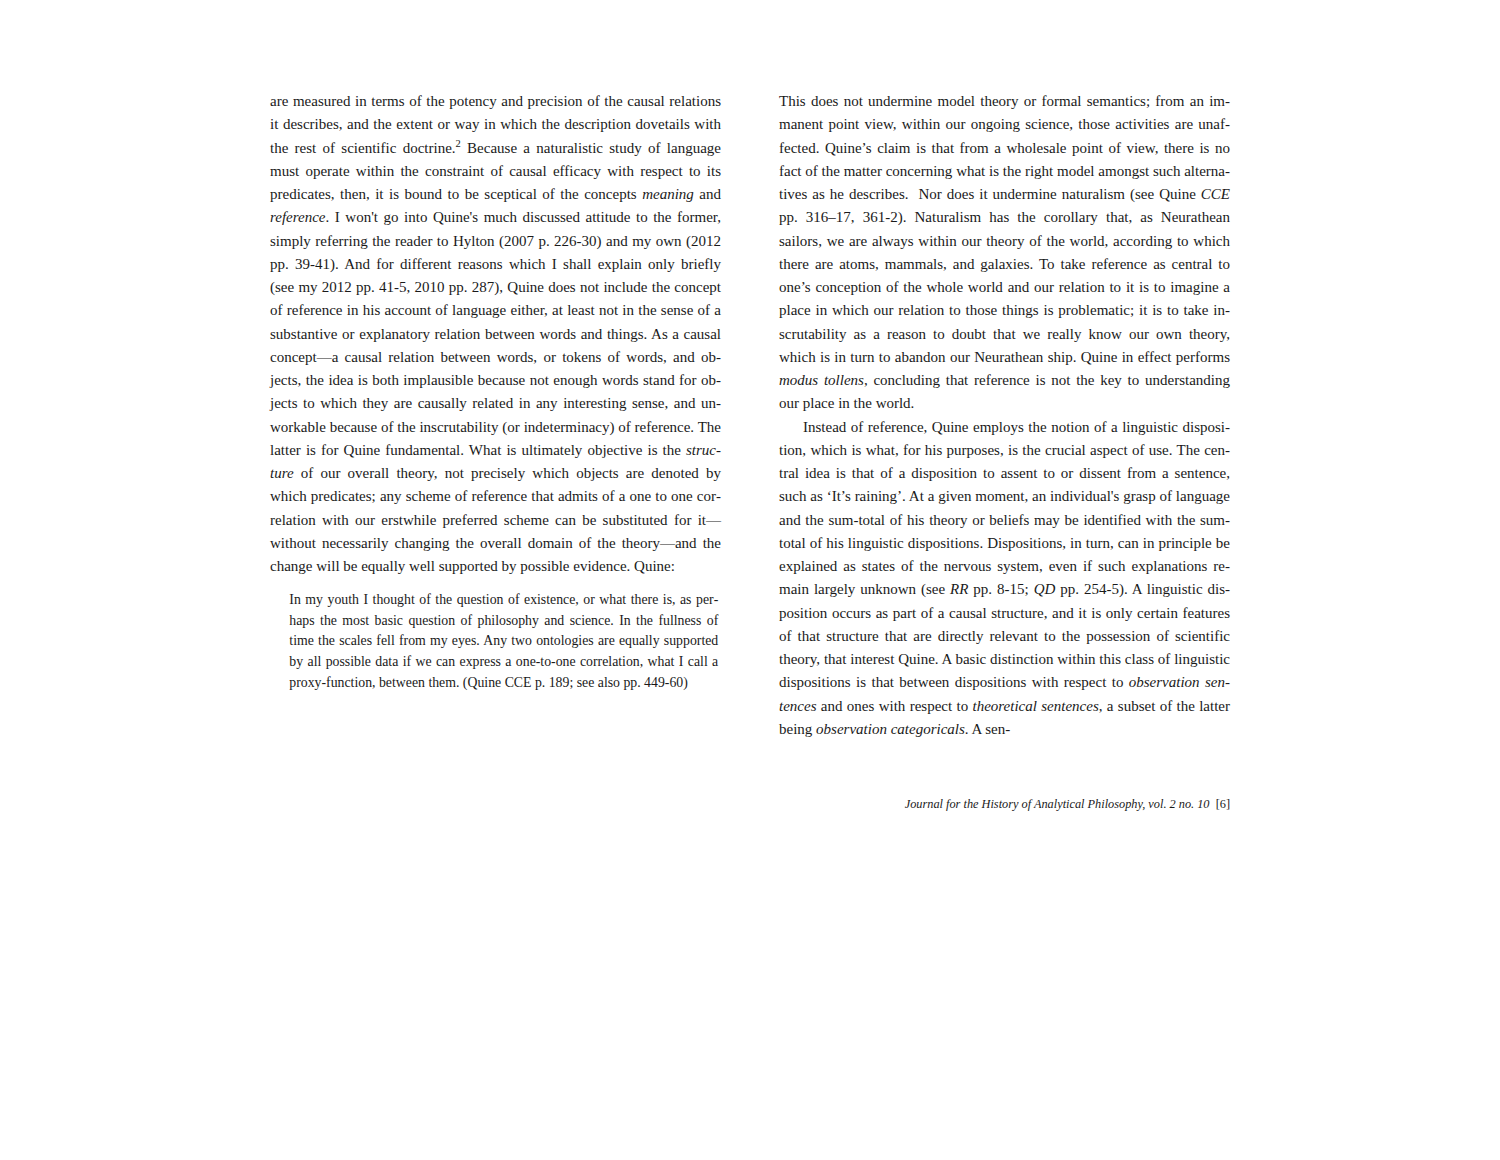are measured in terms of the potency and precision of the causal relations it describes, and the extent or way in which the description dovetails with the rest of scientific doctrine.2 Because a naturalistic study of language must operate within the constraint of causal efficacy with respect to its predicates, then, it is bound to be sceptical of the concepts meaning and reference. I won't go into Quine's much discussed attitude to the former, simply referring the reader to Hylton (2007 p. 226-30) and my own (2012 pp. 39-41). And for different reasons which I shall explain only briefly (see my 2012 pp. 41-5, 2010 pp. 287), Quine does not include the concept of reference in his account of language either, at least not in the sense of a substantive or explanatory relation between words and things. As a causal concept—a causal relation between words, or tokens of words, and objects, the idea is both implausible because not enough words stand for objects to which they are causally related in any interesting sense, and unworkable because of the inscrutability (or indeterminacy) of reference. The latter is for Quine fundamental. What is ultimately objective is the structure of our overall theory, not precisely which objects are denoted by which predicates; any scheme of reference that admits of a one to one correlation with our erstwhile preferred scheme can be substituted for it—without necessarily changing the overall domain of the theory—and the change will be equally well supported by possible evidence. Quine:
In my youth I thought of the question of existence, or what there is, as perhaps the most basic question of philosophy and science. In the fullness of time the scales fell from my eyes. Any two ontologies are equally supported by all possible data if we can express a one-to-one correlation, what I call a proxy-function, between them. (Quine CCE p. 189; see also pp. 449-60)
This does not undermine model theory or formal semantics; from an immanent point view, within our ongoing science, those activities are unaffected. Quine’s claim is that from a wholesale point of view, there is no fact of the matter concerning what is the right model amongst such alternatives as he describes. Nor does it undermine naturalism (see Quine CCE pp. 316–17, 361-2). Naturalism has the corollary that, as Neurathean sailors, we are always within our theory of the world, according to which there are atoms, mammals, and galaxies. To take reference as central to one’s conception of the whole world and our relation to it is to imagine a place in which our relation to those things is problematic; it is to take inscrutability as a reason to doubt that we really know our own theory, which is in turn to abandon our Neurathean ship. Quine in effect performs modus tollens, concluding that reference is not the key to understanding our place in the world.
Instead of reference, Quine employs the notion of a linguistic disposition, which is what, for his purposes, is the crucial aspect of use. The central idea is that of a disposition to assent to or dissent from a sentence, such as ‘It’s raining’. At a given moment, an individual's grasp of language and the sum-total of his theory or beliefs may be identified with the sum-total of his linguistic dispositions. Dispositions, in turn, can in principle be explained as states of the nervous system, even if such explanations remain largely unknown (see RR pp. 8-15; QD pp. 254-5). A linguistic disposition occurs as part of a causal structure, and it is only certain features of that structure that are directly relevant to the possession of scientific theory, that interest Quine. A basic distinction within this class of linguistic dispositions is that between dispositions with respect to observation sentences and ones with respect to theoretical sentences, a subset of the latter being observation categoricals. A sen-
Journal for the History of Analytical Philosophy, vol. 2 no. 10 [6]